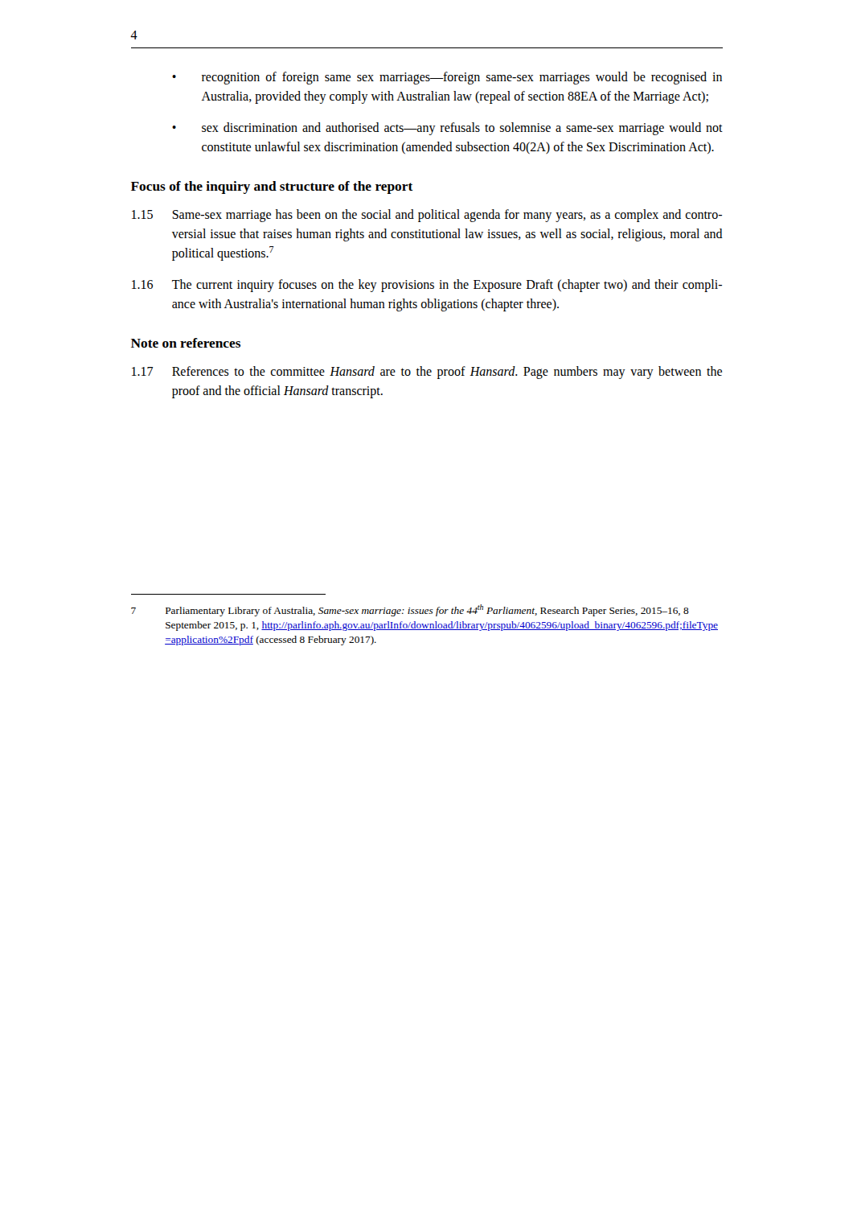4
recognition of foreign same sex marriages—foreign same-sex marriages would be recognised in Australia, provided they comply with Australian law (repeal of section 88EA of the Marriage Act);
sex discrimination and authorised acts—any refusals to solemnise a same-sex marriage would not constitute unlawful sex discrimination (amended subsection 40(2A) of the Sex Discrimination Act).
Focus of the inquiry and structure of the report
1.15 Same-sex marriage has been on the social and political agenda for many years, as a complex and controversial issue that raises human rights and constitutional law issues, as well as social, religious, moral and political questions.7
1.16 The current inquiry focuses on the key provisions in the Exposure Draft (chapter two) and their compliance with Australia's international human rights obligations (chapter three).
Note on references
1.17 References to the committee Hansard are to the proof Hansard. Page numbers may vary between the proof and the official Hansard transcript.
7 Parliamentary Library of Australia, Same-sex marriage: issues for the 44th Parliament, Research Paper Series, 2015–16, 8 September 2015, p. 1, http://parlinfo.aph.gov.au/parlInfo/download/library/prspub/4062596/upload_binary/4062596.pdf;fileType=application%2Fpdf (accessed 8 February 2017).